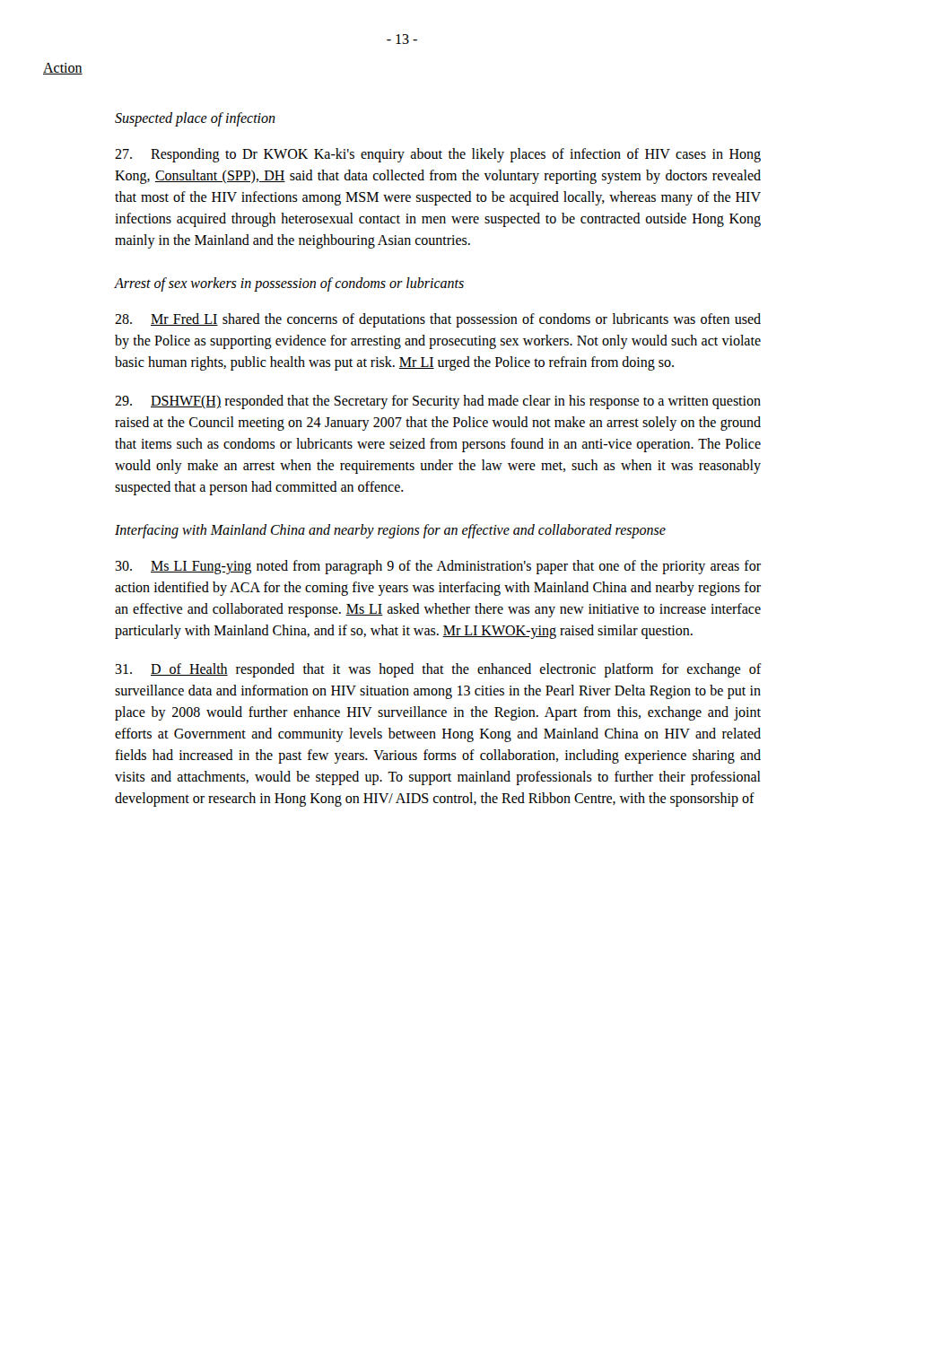- 13 -
Action
Suspected place of infection
27. Responding to Dr KWOK Ka-ki's enquiry about the likely places of infection of HIV cases in Hong Kong, Consultant (SPP), DH said that data collected from the voluntary reporting system by doctors revealed that most of the HIV infections among MSM were suspected to be acquired locally, whereas many of the HIV infections acquired through heterosexual contact in men were suspected to be contracted outside Hong Kong mainly in the Mainland and the neighbouring Asian countries.
Arrest of sex workers in possession of condoms or lubricants
28. Mr Fred LI shared the concerns of deputations that possession of condoms or lubricants was often used by the Police as supporting evidence for arresting and prosecuting sex workers. Not only would such act violate basic human rights, public health was put at risk. Mr LI urged the Police to refrain from doing so.
29. DSHWF(H) responded that the Secretary for Security had made clear in his response to a written question raised at the Council meeting on 24 January 2007 that the Police would not make an arrest solely on the ground that items such as condoms or lubricants were seized from persons found in an anti-vice operation. The Police would only make an arrest when the requirements under the law were met, such as when it was reasonably suspected that a person had committed an offence.
Interfacing with Mainland China and nearby regions for an effective and collaborated response
30. Ms LI Fung-ying noted from paragraph 9 of the Administration's paper that one of the priority areas for action identified by ACA for the coming five years was interfacing with Mainland China and nearby regions for an effective and collaborated response. Ms LI asked whether there was any new initiative to increase interface particularly with Mainland China, and if so, what it was. Mr LI KWOK-ying raised similar question.
31. D of Health responded that it was hoped that the enhanced electronic platform for exchange of surveillance data and information on HIV situation among 13 cities in the Pearl River Delta Region to be put in place by 2008 would further enhance HIV surveillance in the Region. Apart from this, exchange and joint efforts at Government and community levels between Hong Kong and Mainland China on HIV and related fields had increased in the past few years. Various forms of collaboration, including experience sharing and visits and attachments, would be stepped up. To support mainland professionals to further their professional development or research in Hong Kong on HIV/ AIDS control, the Red Ribbon Centre, with the sponsorship of